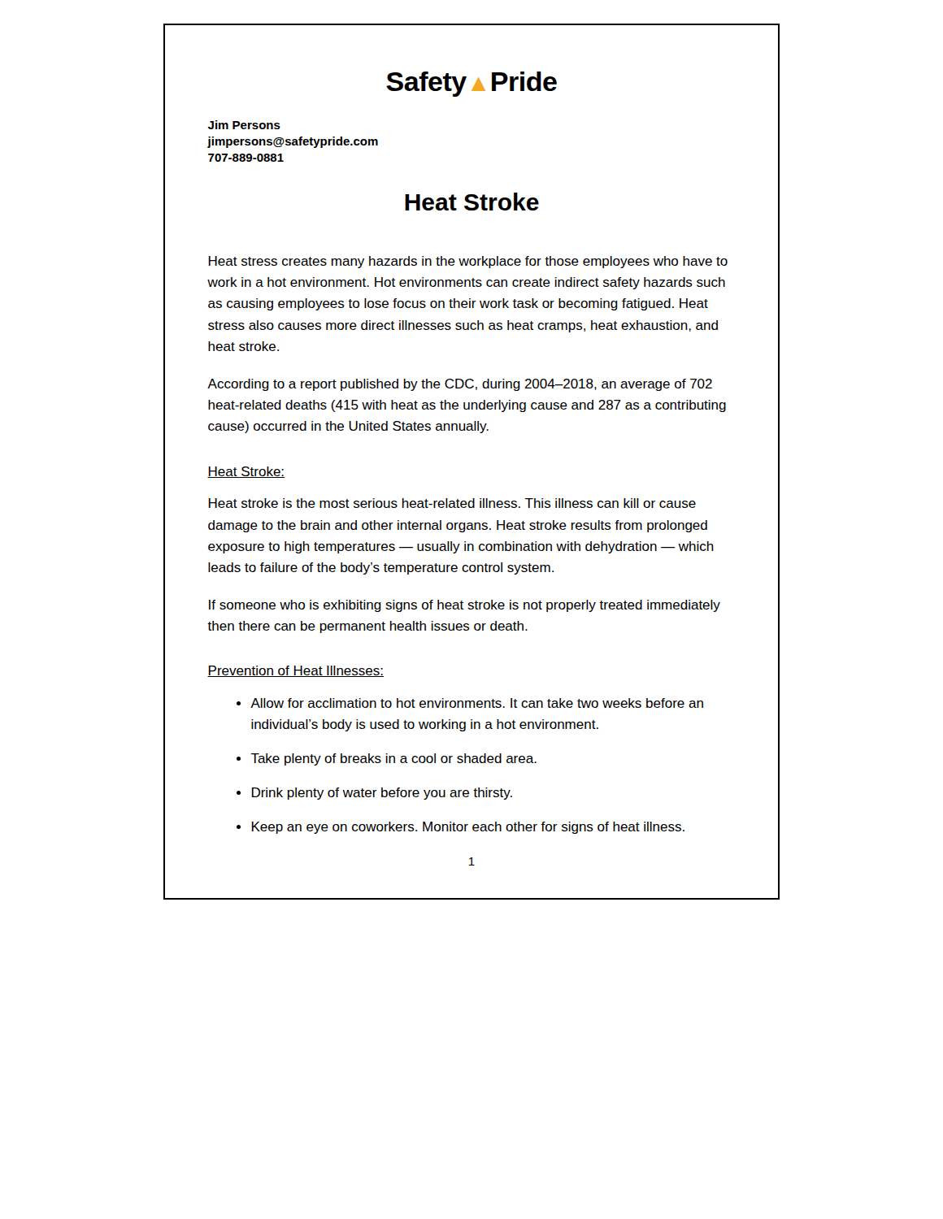Safety▲Pride
Jim Persons
jimpersons@safetypride.com
707-889-0881
Heat Stroke
Heat stress creates many hazards in the workplace for those employees who have to work in a hot environment. Hot environments can create indirect safety hazards such as causing employees to lose focus on their work task or becoming fatigued. Heat stress also causes more direct illnesses such as heat cramps, heat exhaustion, and heat stroke.
According to a report published by the CDC, during 2004–2018, an average of 702 heat-related deaths (415 with heat as the underlying cause and 287 as a contributing cause) occurred in the United States annually.
Heat Stroke:
Heat stroke is the most serious heat-related illness. This illness can kill or cause damage to the brain and other internal organs. Heat stroke results from prolonged exposure to high temperatures — usually in combination with dehydration — which leads to failure of the body’s temperature control system.
If someone who is exhibiting signs of heat stroke is not properly treated immediately then there can be permanent health issues or death.
Prevention of Heat Illnesses:
Allow for acclimation to hot environments. It can take two weeks before an individual’s body is used to working in a hot environment.
Take plenty of breaks in a cool or shaded area.
Drink plenty of water before you are thirsty.
Keep an eye on coworkers. Monitor each other for signs of heat illness.
1